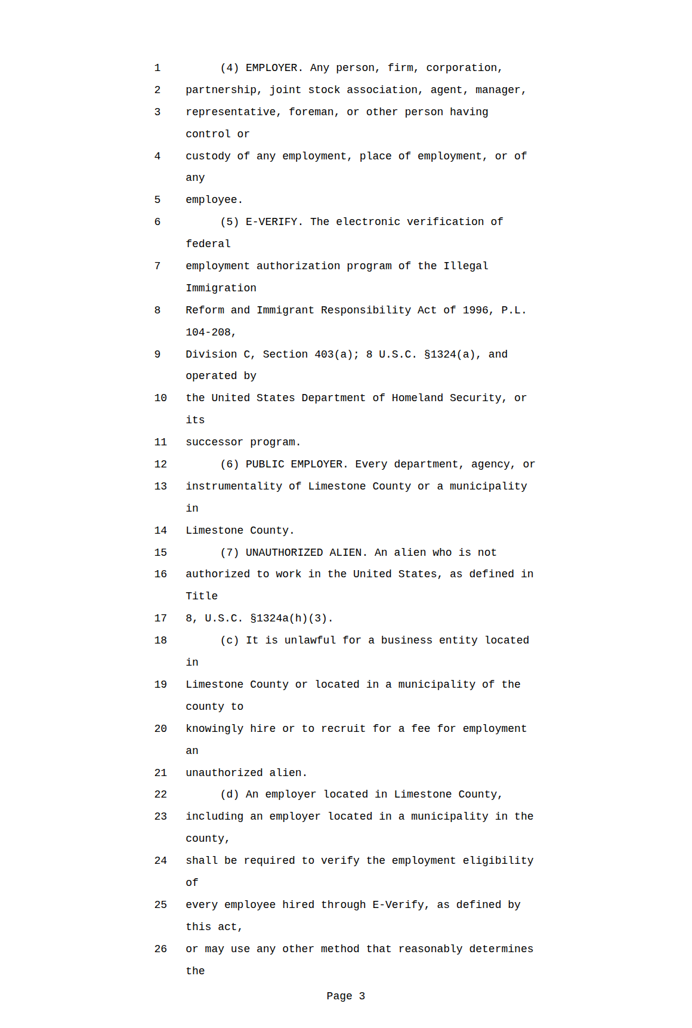| 1 | (4) EMPLOYER. Any person, firm, corporation, |
| 2 | partnership, joint stock association, agent, manager, |
| 3 | representative, foreman, or other person having control or |
| 4 | custody of any employment, place of employment, or of any |
| 5 | employee. |
| 6 | (5) E-VERIFY. The electronic verification of federal |
| 7 | employment authorization program of the Illegal Immigration |
| 8 | Reform and Immigrant Responsibility Act of 1996, P.L. 104-208, |
| 9 | Division C, Section 403(a); 8 U.S.C. §1324(a), and operated by |
| 10 | the United States Department of Homeland Security, or its |
| 11 | successor program. |
| 12 | (6) PUBLIC EMPLOYER. Every department, agency, or |
| 13 | instrumentality of Limestone County or a municipality in |
| 14 | Limestone County. |
| 15 | (7) UNAUTHORIZED ALIEN. An alien who is not |
| 16 | authorized to work in the United States, as defined in Title |
| 17 | 8, U.S.C. §1324a(h)(3). |
| 18 | (c) It is unlawful for a business entity located in |
| 19 | Limestone County or located in a municipality of the county to |
| 20 | knowingly hire or to recruit for a fee for employment an |
| 21 | unauthorized alien. |
| 22 | (d) An employer located in Limestone County, |
| 23 | including an employer located in a municipality in the county, |
| 24 | shall be required to verify the employment eligibility of |
| 25 | every employee hired through E-Verify, as defined by this act, |
| 26 | or may use any other method that reasonably determines the |
Page 3